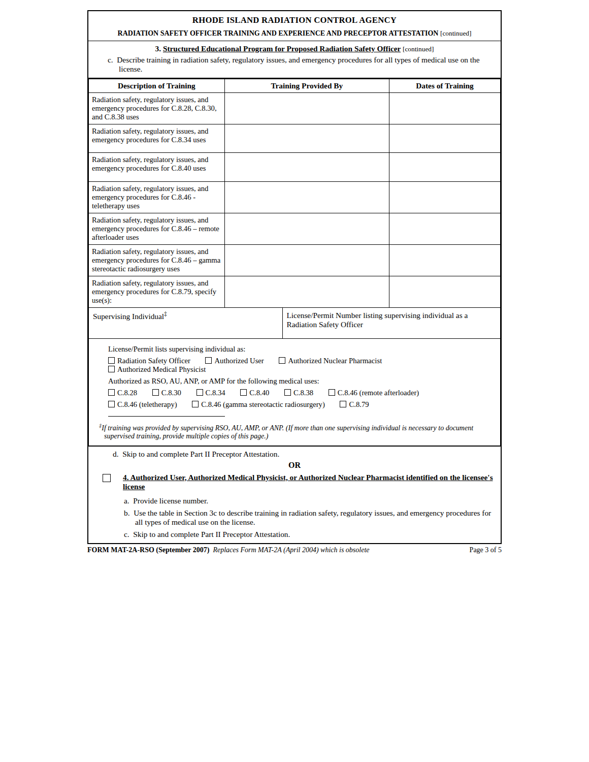RHODE ISLAND RADIATION CONTROL AGENCY
RADIATION SAFETY OFFICER TRAINING AND EXPERIENCE AND PRECEPTOR ATTESTATION [continued]
3. Structured Educational Program for Proposed Radiation Safety Officer [continued]
c. Describe training in radiation safety, regulatory issues, and emergency procedures for all types of medical use on the license.
| Description of Training | Training Provided By | Dates of Training |
| --- | --- | --- |
| Radiation safety, regulatory issues, and emergency procedures for C.8.28, C.8.30, and C.8.38 uses | | |
| Radiation safety, regulatory issues, and emergency procedures for C.8.34 uses | | |
| Radiation safety, regulatory issues, and emergency procedures for C.8.40 uses | | |
| Radiation safety, regulatory issues, and emergency procedures for C.8.46 - teletherapy uses | | |
| Radiation safety, regulatory issues, and emergency procedures for C.8.46 – remote afterloader uses | | |
| Radiation safety, regulatory issues, and emergency procedures for C.8.46 – gamma stereotactic radiosurgery uses | | |
| Radiation safety, regulatory issues, and emergency procedures for C.8.79, specify use(s): | | |
Supervising Individual‡
License/Permit Number listing supervising individual as a Radiation Safety Officer
License/Permit lists supervising individual as:
Radiation Safety Officer Authorized User Authorized Nuclear Pharmacist Authorized Medical Physicist
Authorized as RSO, AU, ANP, or AMP for the following medical uses:
C.8.28 C.8.30 C.8.34 C.8.40 C.8.38 C.8.46 (remote afterloader)
C.8.46 (teletherapy) C.8.46 (gamma stereotactic radiosurgery) C.8.79
‡If training was provided by supervising RSO, AU, AMP, or ANP. (If more than one supervising individual is necessary to document supervised training, provide multiple copies of this page.)
d. Skip to and complete Part II Preceptor Attestation.
OR
4. Authorized User, Authorized Medical Physicist, or Authorized Nuclear Pharmacist identified on the licensee's license
a. Provide license number.
b. Use the table in Section 3c to describe training in radiation safety, regulatory issues, and emergency procedures for all types of medical use on the license.
c. Skip to and complete Part II Preceptor Attestation.
FORM MAT-2A-RSO (September 2007) Replaces Form MAT-2A (April 2004) which is obsolete
Page 3 of 5